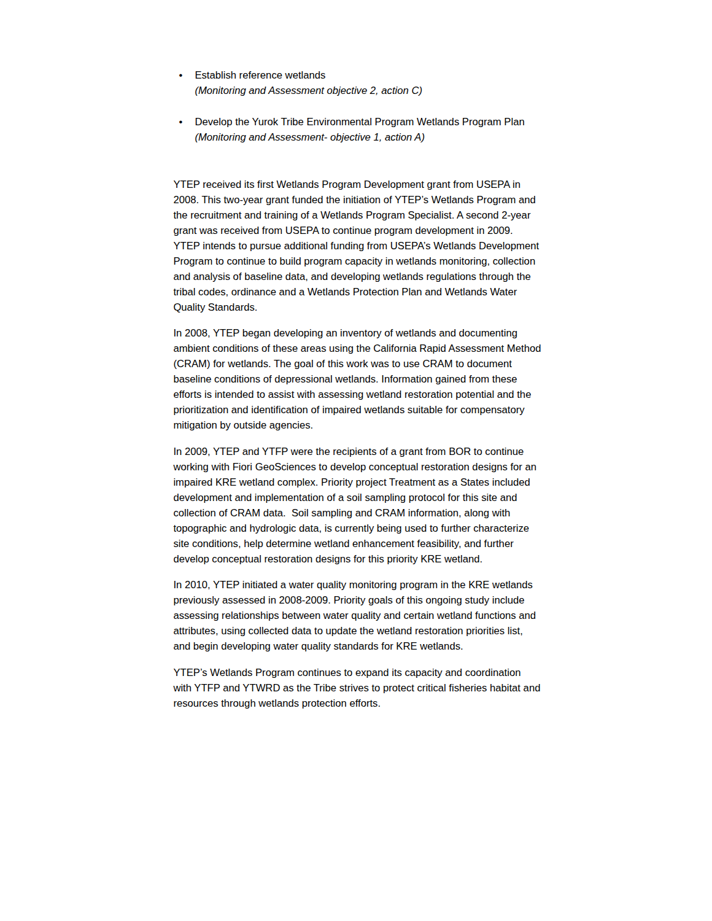Establish reference wetlands (Monitoring and Assessment objective 2, action C)
Develop the Yurok Tribe Environmental Program Wetlands Program Plan (Monitoring and Assessment- objective 1, action A)
YTEP received its first Wetlands Program Development grant from USEPA in 2008. This two-year grant funded the initiation of YTEP’s Wetlands Program and the recruitment and training of a Wetlands Program Specialist. A second 2-year grant was received from USEPA to continue program development in 2009. YTEP intends to pursue additional funding from USEPA’s Wetlands Development Program to continue to build program capacity in wetlands monitoring, collection and analysis of baseline data, and developing wetlands regulations through the tribal codes, ordinance and a Wetlands Protection Plan and Wetlands Water Quality Standards.
In 2008, YTEP began developing an inventory of wetlands and documenting ambient conditions of these areas using the California Rapid Assessment Method (CRAM) for wetlands. The goal of this work was to use CRAM to document baseline conditions of depressional wetlands. Information gained from these efforts is intended to assist with assessing wetland restoration potential and the prioritization and identification of impaired wetlands suitable for compensatory mitigation by outside agencies.
In 2009, YTEP and YTFP were the recipients of a grant from BOR to continue working with Fiori GeoSciences to develop conceptual restoration designs for an impaired KRE wetland complex. Priority project Treatment as a States included development and implementation of a soil sampling protocol for this site and collection of CRAM data. Soil sampling and CRAM information, along with topographic and hydrologic data, is currently being used to further characterize site conditions, help determine wetland enhancement feasibility, and further develop conceptual restoration designs for this priority KRE wetland.
In 2010, YTEP initiated a water quality monitoring program in the KRE wetlands previously assessed in 2008-2009. Priority goals of this ongoing study include assessing relationships between water quality and certain wetland functions and attributes, using collected data to update the wetland restoration priorities list, and begin developing water quality standards for KRE wetlands.
YTEP’s Wetlands Program continues to expand its capacity and coordination with YTFP and YTWRD as the Tribe strives to protect critical fisheries habitat and resources through wetlands protection efforts.